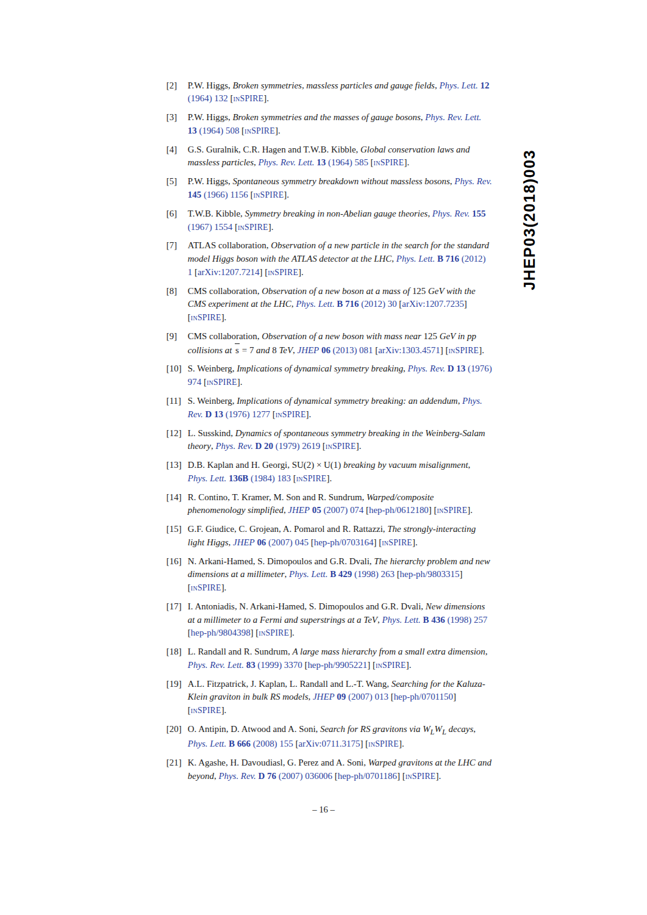JHEP03(2018)003
[2] P.W. Higgs, Broken symmetries, massless particles and gauge fields, Phys. Lett. 12 (1964) 132 [inSPIRE].
[3] P.W. Higgs, Broken symmetries and the masses of gauge bosons, Phys. Rev. Lett. 13 (1964) 508 [inSPIRE].
[4] G.S. Guralnik, C.R. Hagen and T.W.B. Kibble, Global conservation laws and massless particles, Phys. Rev. Lett. 13 (1964) 585 [inSPIRE].
[5] P.W. Higgs, Spontaneous symmetry breakdown without massless bosons, Phys. Rev. 145 (1966) 1156 [inSPIRE].
[6] T.W.B. Kibble, Symmetry breaking in non-Abelian gauge theories, Phys. Rev. 155 (1967) 1554 [inSPIRE].
[7] ATLAS collaboration, Observation of a new particle in the search for the standard model Higgs boson with the ATLAS detector at the LHC, Phys. Lett. B 716 (2012) 1 [arXiv:1207.7214] [inSPIRE].
[8] CMS collaboration, Observation of a new boson at a mass of 125 GeV with the CMS experiment at the LHC, Phys. Lett. B 716 (2012) 30 [arXiv:1207.7235] [inSPIRE].
[9] CMS collaboration, Observation of a new boson with mass near 125 GeV in pp collisions at s = 7 and 8 TeV, JHEP 06 (2013) 081 [arXiv:1303.4571] [inSPIRE].
[10] S. Weinberg, Implications of dynamical symmetry breaking, Phys. Rev. D 13 (1976) 974 [inSPIRE].
[11] S. Weinberg, Implications of dynamical symmetry breaking: an addendum, Phys. Rev. D 13 (1976) 1277 [inSPIRE].
[12] L. Susskind, Dynamics of spontaneous symmetry breaking in the Weinberg-Salam theory, Phys. Rev. D 20 (1979) 2619 [inSPIRE].
[13] D.B. Kaplan and H. Georgi, SU(2) × U(1) breaking by vacuum misalignment, Phys. Lett. 136B (1984) 183 [inSPIRE].
[14] R. Contino, T. Kramer, M. Son and R. Sundrum, Warped/composite phenomenology simplified, JHEP 05 (2007) 074 [hep-ph/0612180] [inSPIRE].
[15] G.F. Giudice, C. Grojean, A. Pomarol and R. Rattazzi, The strongly-interacting light Higgs, JHEP 06 (2007) 045 [hep-ph/0703164] [inSPIRE].
[16] N. Arkani-Hamed, S. Dimopoulos and G.R. Dvali, The hierarchy problem and new dimensions at a millimeter, Phys. Lett. B 429 (1998) 263 [hep-ph/9803315] [inSPIRE].
[17] I. Antoniadis, N. Arkani-Hamed, S. Dimopoulos and G.R. Dvali, New dimensions at a millimeter to a Fermi and superstrings at a TeV, Phys. Lett. B 436 (1998) 257 [hep-ph/9804398] [inSPIRE].
[18] L. Randall and R. Sundrum, A large mass hierarchy from a small extra dimension, Phys. Rev. Lett. 83 (1999) 3370 [hep-ph/9905221] [inSPIRE].
[19] A.L. Fitzpatrick, J. Kaplan, L. Randall and L.-T. Wang, Searching for the Kaluza-Klein graviton in bulk RS models, JHEP 09 (2007) 013 [hep-ph/0701150] [inSPIRE].
[20] O. Antipin, D. Atwood and A. Soni, Search for RS gravitons via WLWL decays, Phys. Lett. B 666 (2008) 155 [arXiv:0711.3175] [inSPIRE].
[21] K. Agashe, H. Davoudiasl, G. Perez and A. Soni, Warped gravitons at the LHC and beyond, Phys. Rev. D 76 (2007) 036006 [hep-ph/0701186] [inSPIRE].
– 16 –